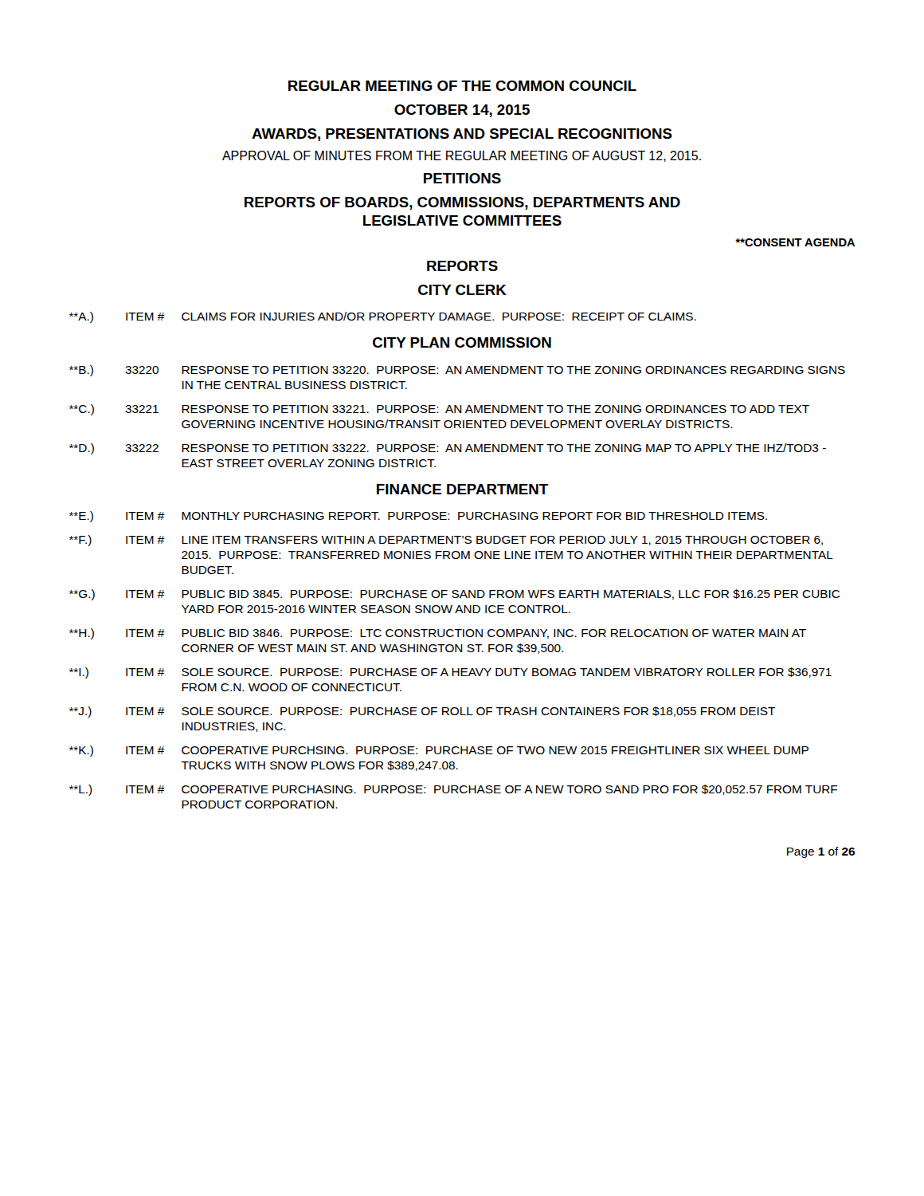REGULAR MEETING OF THE COMMON COUNCIL
OCTOBER 14, 2015
AWARDS, PRESENTATIONS AND SPECIAL RECOGNITIONS
APPROVAL OF MINUTES FROM THE REGULAR MEETING OF AUGUST 12, 2015.
PETITIONS
REPORTS OF BOARDS, COMMISSIONS, DEPARTMENTS AND
LEGISLATIVE COMMITTEES
**CONSENT AGENDA
REPORTS
CITY CLERK
| **A.) | ITEM # | CLAIMS FOR INJURIES AND/OR PROPERTY DAMAGE. PURPOSE: RECEIPT OF CLAIMS. |
CITY PLAN COMMISSION
| **B.) | 33220 | RESPONSE TO PETITION 33220. PURPOSE: AN AMENDMENT TO THE ZONING ORDINANCES REGARDING SIGNS IN THE CENTRAL BUSINESS DISTRICT. |
| **C.) | 33221 | RESPONSE TO PETITION 33221. PURPOSE: AN AMENDMENT TO THE ZONING ORDINANCES TO ADD TEXT GOVERNING INCENTIVE HOUSING/TRANSIT ORIENTED DEVELOPMENT OVERLAY DISTRICTS. |
| **D.) | 33222 | RESPONSE TO PETITION 33222. PURPOSE: AN AMENDMENT TO THE ZONING MAP TO APPLY THE IHZ/TOD3 - EAST STREET OVERLAY ZONING DISTRICT. |
FINANCE DEPARTMENT
| **E.) | ITEM # | MONTHLY PURCHASING REPORT. PURPOSE: PURCHASING REPORT FOR BID THRESHOLD ITEMS. |
| **F.) | ITEM # | LINE ITEM TRANSFERS WITHIN A DEPARTMENT’S BUDGET FOR PERIOD JULY 1, 2015 THROUGH OCTOBER 6, 2015. PURPOSE: TRANSFERRED MONIES FROM ONE LINE ITEM TO ANOTHER WITHIN THEIR DEPARTMENTAL BUDGET. |
| **G.) | ITEM # | PUBLIC BID 3845. PURPOSE: PURCHASE OF SAND FROM WFS EARTH MATERIALS, LLC FOR $16.25 PER CUBIC YARD FOR 2015-2016 WINTER SEASON SNOW AND ICE CONTROL. |
| **H.) | ITEM # | PUBLIC BID 3846. PURPOSE: LTC CONSTRUCTION COMPANY, INC. FOR RELOCATION OF WATER MAIN AT CORNER OF WEST MAIN ST. AND WASHINGTON ST. FOR $39,500. |
| **I.) | ITEM # | SOLE SOURCE. PURPOSE: PURCHASE OF A HEAVY DUTY BOMAG TANDEM VIBRATORY ROLLER FOR $36,971 FROM C.N. WOOD OF CONNECTICUT. |
| **J.) | ITEM # | SOLE SOURCE. PURPOSE: PURCHASE OF ROLL OF TRASH CONTAINERS FOR $18,055 FROM DEIST INDUSTRIES, INC. |
| **K.) | ITEM # | COOPERATIVE PURCHSING. PURPOSE: PURCHASE OF TWO NEW 2015 FREIGHTLINER SIX WHEEL DUMP TRUCKS WITH SNOW PLOWS FOR $389,247.08. |
| **L.) | ITEM # | COOPERATIVE PURCHASING. PURPOSE: PURCHASE OF A NEW TORO SAND PRO FOR $20,052.57 FROM TURF PRODUCT CORPORATION. |
Page 1 of 26